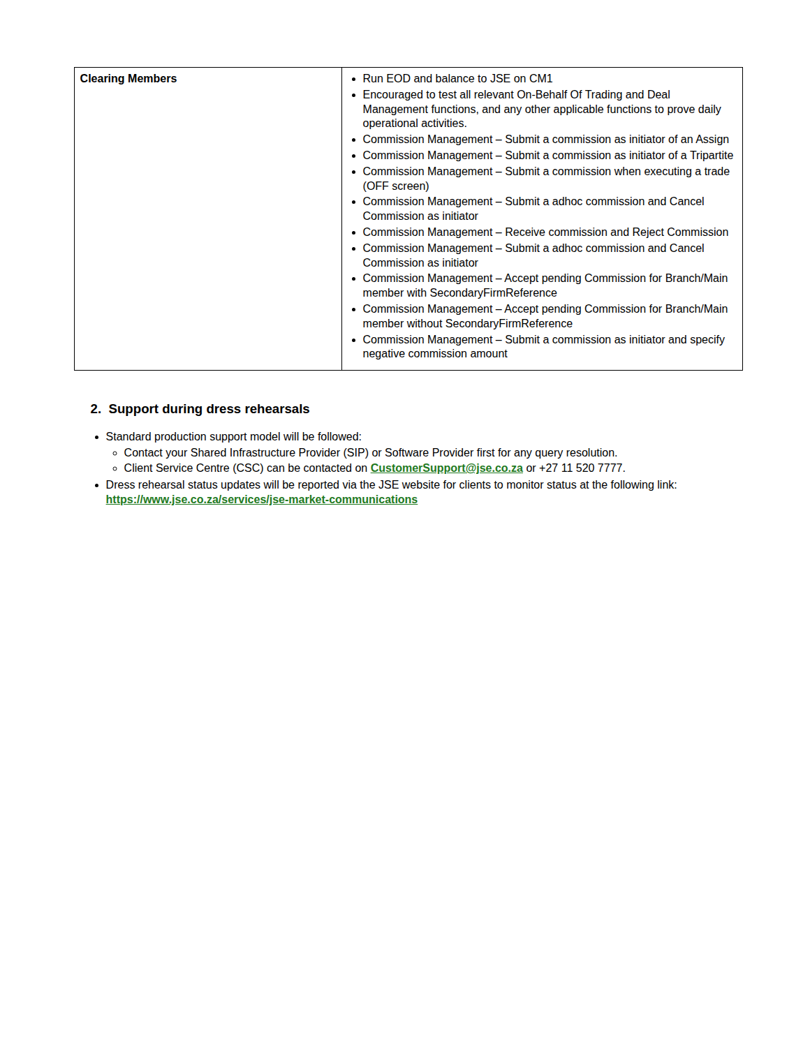| Clearing Members | Run EOD and balance to JSE on CM1 Encouraged to test all relevant On-Behalf Of Trading and Deal Management functions, and any other applicable functions to prove daily operational activities. Commission Management – Submit a commission as initiator of an Assign Commission Management – Submit a commission as initiator of a Tripartite Commission Management – Submit a commission when executing a trade (OFF screen) Commission Management – Submit a adhoc commission and Cancel Commission as initiator Commission Management – Receive commission and Reject Commission Commission Management – Submit a adhoc commission and Cancel Commission as initiator Commission Management – Accept pending Commission for Branch/Main member with SecondaryFirmReference Commission Management – Accept pending Commission for Branch/Main member without SecondaryFirmReference Commission Management – Submit a commission as initiator and specify negative commission amount |
2. Support during dress rehearsals
Standard production support model will be followed:
Contact your Shared Infrastructure Provider (SIP) or Software Provider first for any query resolution.
Client Service Centre (CSC) can be contacted on CustomerSupport@jse.co.za or +27 11 520 7777.
Dress rehearsal status updates will be reported via the JSE website for clients to monitor status at the following link:
https://www.jse.co.za/services/jse-market-communications